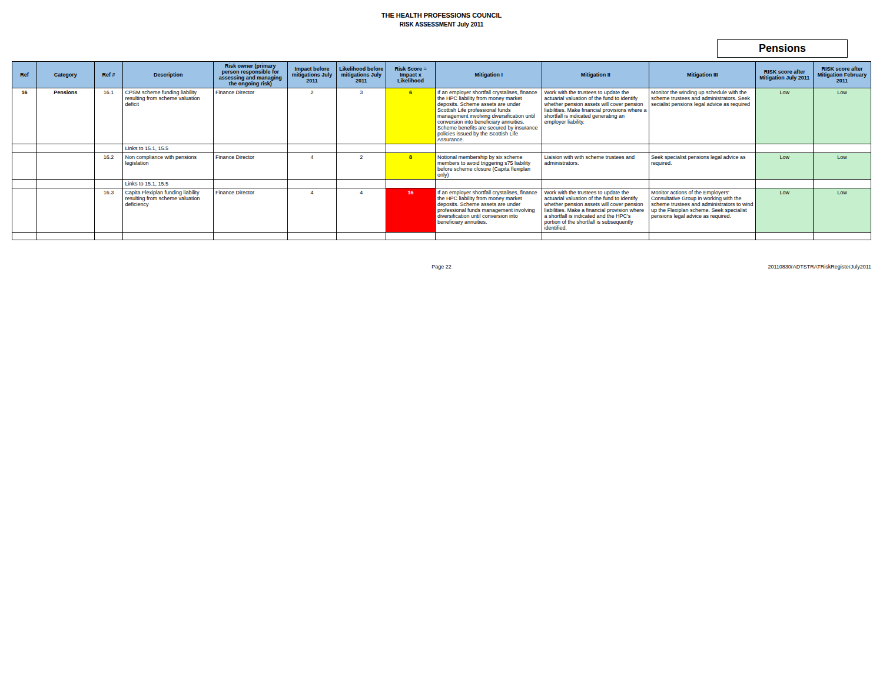THE HEALTH PROFESSIONS COUNCIL
RISK ASSESSMENT July 2011
Pensions
| Ref | Category | Ref # | Description | Risk owner (primary person responsible for assessing and managing the ongoing risk) | Impact before mitigations July 2011 | Likelihood before mitigations July 2011 | Risk Score = Impact x Likelihood | Mitigation I | Mitigation II | Mitigation III | RISK score after Mitigation July 2011 | RISK score after Mitigation February 2011 |
| --- | --- | --- | --- | --- | --- | --- | --- | --- | --- | --- | --- | --- |
| 16 | Pensions | 16.1 | CPSM scheme funding liability resulting from scheme valuation deficit | Finance Director | 2 | 3 | 6 | If an employer shortfall crystalises, finance the HPC liability from money market deposits. Scheme assets are under Scottish Life professional funds management involving diversification until conversion into beneficiary annuities. Scheme benefits are secured by insurance policies issued by the Scottish Life Assurance. | Work with the trustees to update the actuarial valuation of the fund to identify whether pension assets will cover pension liabilities. Make financial provisions where a shortfall is indicated generating an employer liability. | Monitor the winding up schedule with the scheme trustees and administrators. Seek secialist pensions legal advice as required | Low | Low |
| | | | Links to 15.1, 15.5 | | | | | | | | | |
| | | 16.2 | Non compliance with pensions legislation | Finance Director | 4 | 2 | 8 | Notional membership by six scheme members to avoid triggering s75 liability before scheme closure (Capita flexiplan only) | Liaision with with scheme trustees and administrators. | Seek specialist pensions legal advice as required. | Low | Low |
| | | | Links to 15.1, 15.5 | | | | | | | | | |
| | | 16.3 | Capita Flexiplan funding liability resulting from scheme valuation deficiency | Finance Director | 4 | 4 | 16 | If an employer shortfall crystalises, finance the HPC liability from money market deposits. Scheme assets are under professional funds management involving diversification until conversion into beneficiary annuities. | Work with the trustees to update the actuarial valuation of the fund to identify whether pension assets will cover pension liabilities. Make a financial provision where a shortfall is indicated and the HPC's portion of the shortfall is subsequently identified. | Monitor actions of the Employers' Consultative Group in working with the scheme trustees and administrators to wind up the Flexiplan scheme. Seek specialist pensions legal advice as required. | Low | Low |
Page 22
20110830rADTSTRATRiskRegisterJuly2011